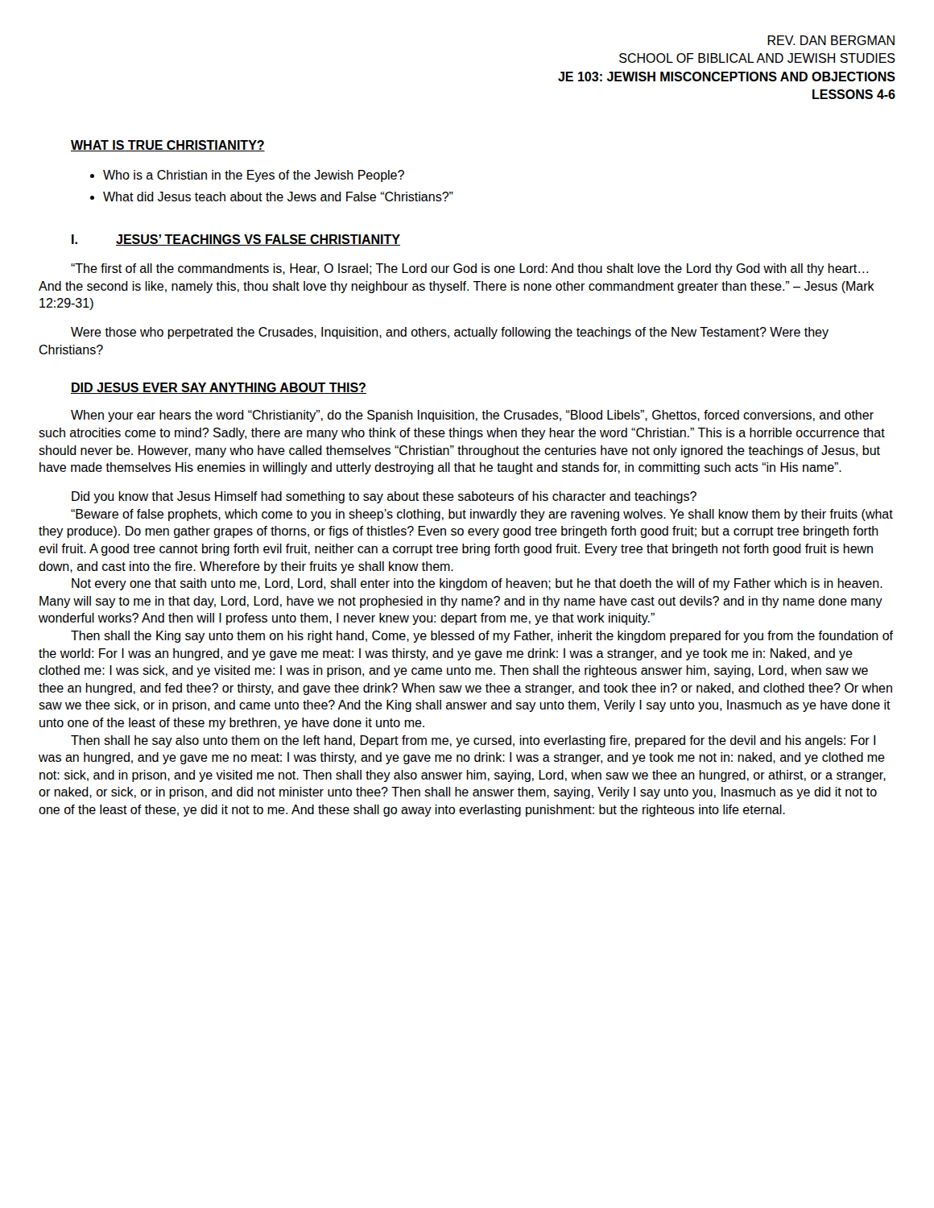REV. DAN BERGMAN
SCHOOL OF BIBLICAL AND JEWISH STUDIES
JE 103: JEWISH MISCONCEPTIONS AND OBJECTIONS
LESSONS 4-6
WHAT IS TRUE CHRISTIANITY?
Who is a Christian in the Eyes of the Jewish People?
What did Jesus teach about the Jews and False “Christians?”
I. JESUS’ TEACHINGS VS FALSE CHRISTIANITY
“The first of all the commandments is, Hear, O Israel; The Lord our God is one Lord: And thou shalt love the Lord thy God with all thy heart… And the second is like, namely this, thou shalt love thy neighbour as thyself. There is none other commandment greater than these.” – Jesus (Mark 12:29-31)
Were those who perpetrated the Crusades, Inquisition, and others, actually following the teachings of the New Testament? Were they Christians?
DID JESUS EVER SAY ANYTHING ABOUT THIS?
When your ear hears the word “Christianity”, do the Spanish Inquisition, the Crusades, “Blood Libels”, Ghettos, forced conversions, and other such atrocities come to mind? Sadly, there are many who think of these things when they hear the word “Christian.” This is a horrible occurrence that should never be. However, many who have called themselves “Christian” throughout the centuries have not only ignored the teachings of Jesus, but have made themselves His enemies in willingly and utterly destroying all that he taught and stands for, in committing such acts “in His name”.
Did you know that Jesus Himself had something to say about these saboteurs of his character and teachings?
“Beware of false prophets, which come to you in sheep’s clothing, but inwardly they are ravening wolves. Ye shall know them by their fruits (what they produce). Do men gather grapes of thorns, or figs of thistles? Even so every good tree bringeth forth good fruit; but a corrupt tree bringeth forth evil fruit. A good tree cannot bring forth evil fruit, neither can a corrupt tree bring forth good fruit. Every tree that bringeth not forth good fruit is hewn down, and cast into the fire. Wherefore by their fruits ye shall know them.
Not every one that saith unto me, Lord, Lord, shall enter into the kingdom of heaven; but he that doeth the will of my Father which is in heaven. Many will say to me in that day, Lord, Lord, have we not prophesied in thy name? and in thy name have cast out devils? and in thy name done many wonderful works? And then will I profess unto them, I never knew you: depart from me, ye that work iniquity.”
Then shall the King say unto them on his right hand, Come, ye blessed of my Father, inherit the kingdom prepared for you from the foundation of the world: For I was an hungred, and ye gave me meat: I was thirsty, and ye gave me drink: I was a stranger, and ye took me in: Naked, and ye clothed me: I was sick, and ye visited me: I was in prison, and ye came unto me. Then shall the righteous answer him, saying, Lord, when saw we thee an hungred, and fed thee? or thirsty, and gave thee drink? When saw we thee a stranger, and took thee in? or naked, and clothed thee? Or when saw we thee sick, or in prison, and came unto thee? And the King shall answer and say unto them, Verily I say unto you, Inasmuch as ye have done it unto one of the least of these my brethren, ye have done it unto me.
Then shall he say also unto them on the left hand, Depart from me, ye cursed, into everlasting fire, prepared for the devil and his angels: For I was an hungred, and ye gave me no meat: I was thirsty, and ye gave me no drink: I was a stranger, and ye took me not in: naked, and ye clothed me not: sick, and in prison, and ye visited me not. Then shall they also answer him, saying, Lord, when saw we thee an hungred, or athirst, or a stranger, or naked, or sick, or in prison, and did not minister unto thee? Then shall he answer them, saying, Verily I say unto you, Inasmuch as ye did it not to one of the least of these, ye did it not to me. And these shall go away into everlasting punishment: but the righteous into life eternal.